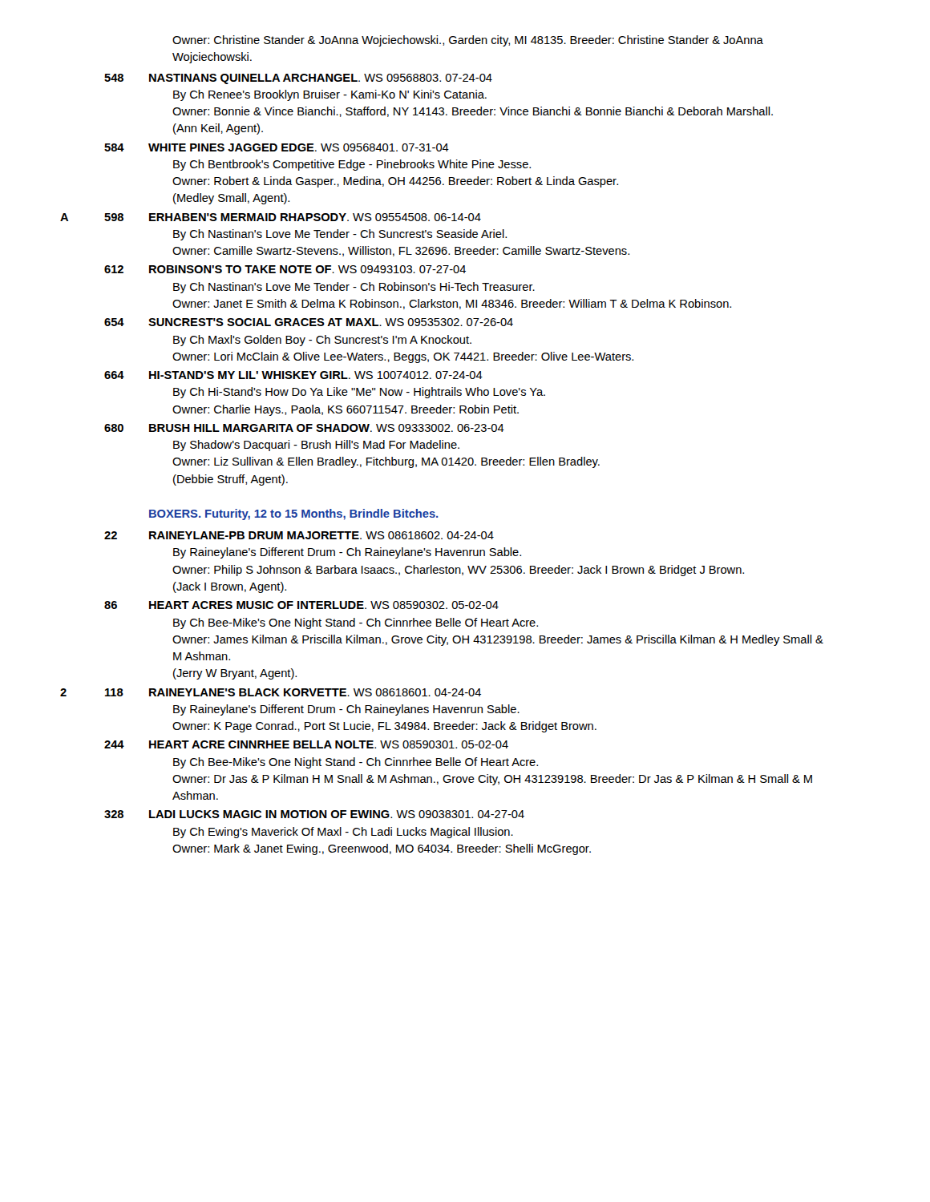Owner: Christine Stander & JoAnna Wojciechowski., Garden city, MI 48135. Breeder: Christine Stander & JoAnna Wojciechowski.
548
NASTINANS QUINELLA ARCHANGEL. WS 09568803. 07-24-04
By Ch Renee's Brooklyn Bruiser - Kami-Ko N' Kini's Catania.
Owner: Bonnie & Vince Bianchi., Stafford, NY 14143. Breeder: Vince Bianchi & Bonnie Bianchi & Deborah Marshall.
(Ann Keil, Agent).
584
WHITE PINES JAGGED EDGE. WS 09568401. 07-31-04
By Ch Bentbrook's Competitive Edge - Pinebrooks White Pine Jesse.
Owner: Robert & Linda Gasper., Medina, OH 44256. Breeder: Robert & Linda Gasper.
(Medley Small, Agent).
A 598
ERHABEN'S MERMAID RHAPSODY. WS 09554508. 06-14-04
By Ch Nastinan's Love Me Tender - Ch Suncrest's Seaside Ariel.
Owner: Camille Swartz-Stevens., Williston, FL 32696. Breeder: Camille Swartz-Stevens.
612
ROBINSON'S TO TAKE NOTE OF. WS 09493103. 07-27-04
By Ch Nastinan's Love Me Tender - Ch Robinson's Hi-Tech Treasurer.
Owner: Janet E Smith & Delma K Robinson., Clarkston, MI 48346. Breeder: William T & Delma K Robinson.
654
SUNCREST'S SOCIAL GRACES AT MAXL. WS 09535302. 07-26-04
By Ch Maxl's Golden Boy - Ch Suncrest's I'm A Knockout.
Owner: Lori McClain & Olive Lee-Waters., Beggs, OK 74421. Breeder: Olive Lee-Waters.
664
HI-STAND'S MY LIL' WHISKEY GIRL. WS 10074012. 07-24-04
By Ch Hi-Stand's How Do Ya Like "Me" Now - Hightrails Who Love's Ya.
Owner: Charlie Hays., Paola, KS 660711547. Breeder: Robin Petit.
680
BRUSH HILL MARGARITA OF SHADOW. WS 09333002. 06-23-04
By Shadow's Dacquari - Brush Hill's Mad For Madeline.
Owner: Liz Sullivan & Ellen Bradley., Fitchburg, MA 01420. Breeder: Ellen Bradley.
(Debbie Struff, Agent).
BOXERS. Futurity, 12 to 15 Months, Brindle Bitches.
22
RAINEYLANE-PB DRUM MAJORETTE. WS 08618602. 04-24-04
By Raineylane's Different Drum - Ch Raineylane's Havenrun Sable.
Owner: Philip S Johnson & Barbara Isaacs., Charleston, WV 25306. Breeder: Jack I Brown & Bridget J Brown.
(Jack I Brown, Agent).
86
HEART ACRES MUSIC OF INTERLUDE. WS 08590302. 05-02-04
By Ch Bee-Mike's One Night Stand - Ch Cinnrhee Belle Of Heart Acre.
Owner: James Kilman & Priscilla Kilman., Grove City, OH 431239198. Breeder: James & Priscilla Kilman & H Medley Small & M Ashman.
(Jerry W Bryant, Agent).
2 118
RAINEYLANE'S BLACK KORVETTE. WS 08618601. 04-24-04
By Raineylane's Different Drum - Ch Raineylanes Havenrun Sable.
Owner: K Page Conrad., Port St Lucie, FL 34984. Breeder: Jack & Bridget Brown.
244
HEART ACRE CINNRHEE BELLA NOLTE. WS 08590301. 05-02-04
By Ch Bee-Mike's One Night Stand - Ch Cinnrhee Belle Of Heart Acre.
Owner: Dr Jas & P Kilman H M Snall & M Ashman., Grove City, OH 431239198. Breeder: Dr Jas & P Kilman & H Small & M Ashman.
328
LADI LUCKS MAGIC IN MOTION OF EWING. WS 09038301. 04-27-04
By Ch Ewing's Maverick Of Maxl - Ch Ladi Lucks Magical Illusion.
Owner: Mark & Janet Ewing., Greenwood, MO 64034. Breeder: Shelli McGregor.